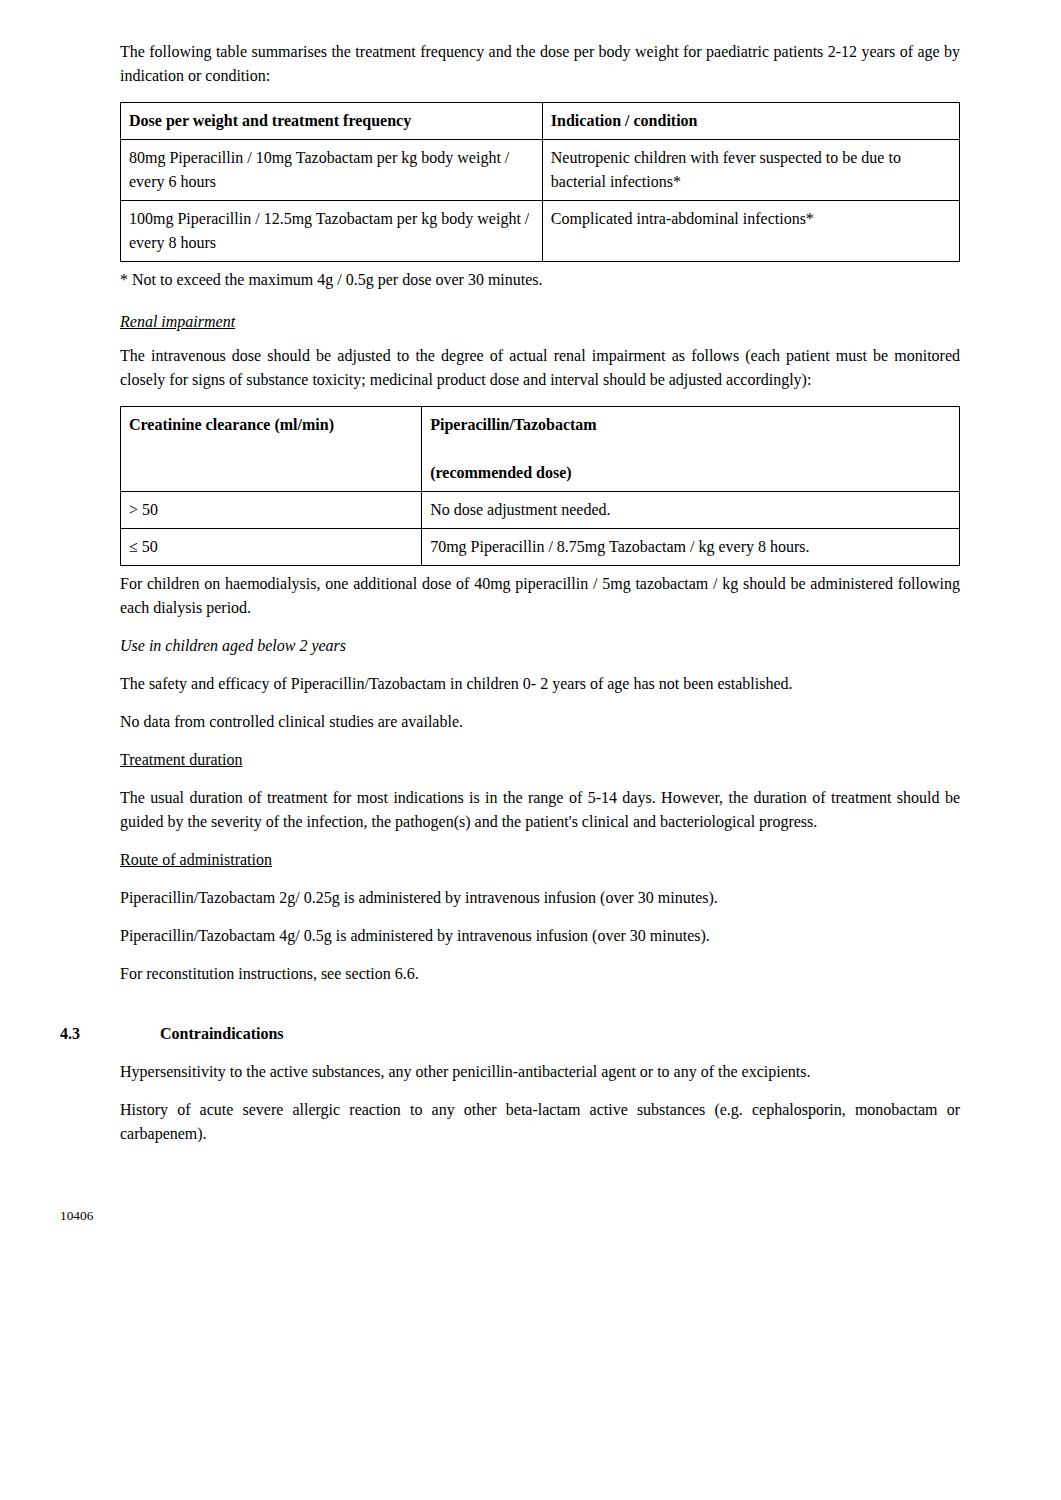The following table summarises the treatment frequency and the dose per body weight for paediatric patients 2-12 years of age by indication or condition:
| Dose per weight and treatment frequency | Indication / condition |
| --- | --- |
| 80mg Piperacillin / 10mg Tazobactam per kg body weight / every 6 hours | Neutropenic children with fever suspected to be due to bacterial infections* |
| 100mg Piperacillin / 12.5mg Tazobactam per kg body weight / every 8 hours | Complicated intra-abdominal infections* |
* Not to exceed the maximum 4g / 0.5g per dose over 30 minutes.
Renal impairment
The intravenous dose should be adjusted to the degree of actual renal impairment as follows (each patient must be monitored closely for signs of substance toxicity; medicinal product dose and interval should be adjusted accordingly):
| Creatinine clearance (ml/min) | Piperacillin/Tazobactam (recommended dose) |
| --- | --- |
| > 50 | No dose adjustment needed. |
| ≤ 50 | 70mg Piperacillin / 8.75mg Tazobactam / kg every 8 hours. |
For children on haemodialysis, one additional dose of 40mg piperacillin / 5mg tazobactam / kg should be administered following each dialysis period.
Use in children aged below 2 years
The safety and efficacy of Piperacillin/Tazobactam in children 0- 2 years of age has not been established.
No data from controlled clinical studies are available.
Treatment duration
The usual duration of treatment for most indications is in the range of 5-14 days. However, the duration of treatment should be guided by the severity of the infection, the pathogen(s) and the patient's clinical and bacteriological progress.
Route of administration
Piperacillin/Tazobactam 2g/ 0.25g is administered by intravenous infusion (over 30 minutes).
Piperacillin/Tazobactam 4g/ 0.5g is administered by intravenous infusion (over 30 minutes).
For reconstitution instructions, see section 6.6.
4.3 Contraindications
Hypersensitivity to the active substances, any other penicillin-antibacterial agent or to any of the excipients.
History of acute severe allergic reaction to any other beta-lactam active substances (e.g. cephalosporin, monobactam or carbapenem).
10406